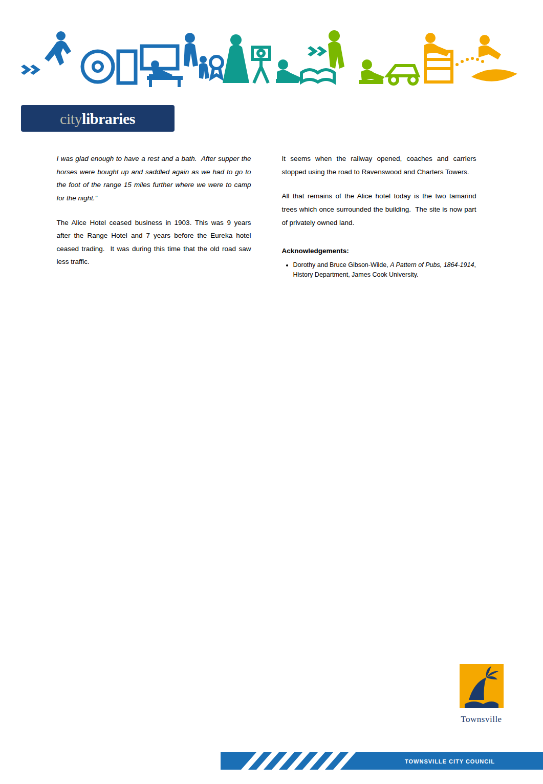city libraries
I was glad enough to have a rest and a bath. After supper the horses were bought up and saddled again as we had to go to the foot of the range 15 miles further where we were to camp for the night.”
The Alice Hotel ceased business in 1903. This was 9 years after the Range Hotel and 7 years before the Eureka hotel ceased trading. It was during this time that the old road saw less traffic.
It seems when the railway opened, coaches and carriers stopped using the road to Ravenswood and Charters Towers.
All that remains of the Alice hotel today is the two tamarind trees which once surrounded the building. The site is now part of privately owned land.
Acknowledgements:
Dorothy and Bruce Gibson-Wilde, A Pattern of Pubs, 1864-1914, History Department, James Cook University.
Townsville
TOWNSVILLE CITY COUNCIL